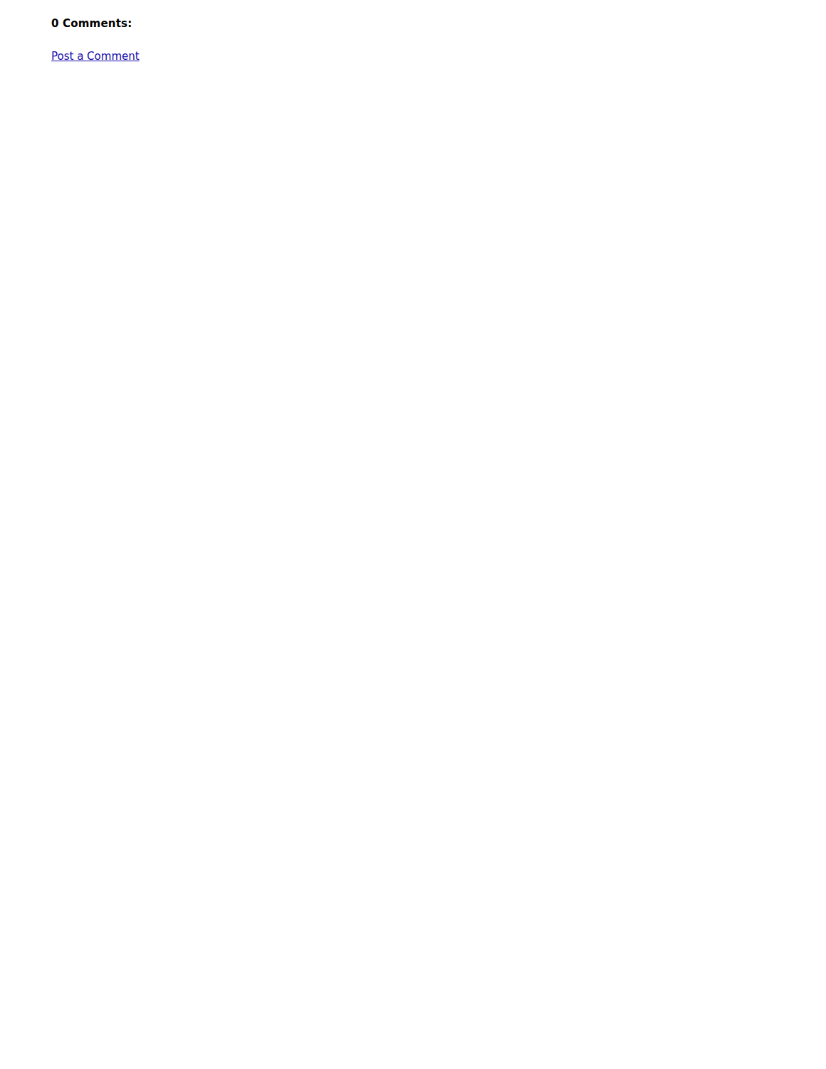0 Comments:
Post a Comment